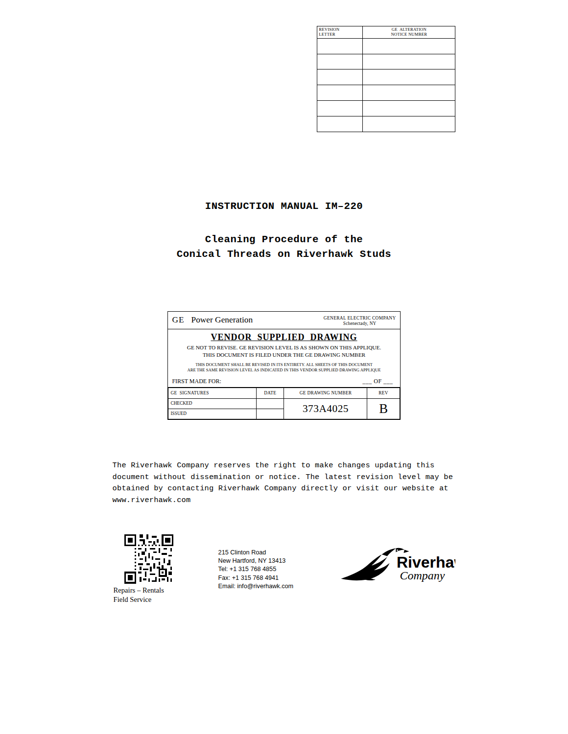| REVISION LETTER | GE ALTERATION NOTICE NUMBER |
| --- | --- |
INSTRUCTION MANUAL IM–220
Cleaning Procedure of the
Conical Threads on Riverhawk Studs
GE Power Generation
GENERAL ELECTRIC COMPANY
Schenectady, NY
VENDOR SUPPLIED DRAWING
GE NOT TO REVISE. GE REVISION LEVEL IS AS SHOWN ON THIS APPLIQUE.
THIS DOCUMENT IS FILED UNDER THE GE DRAWING NUMBER
THIS DOCUMENT SHALL BE REVISED IN ITS ENTIRETY. ALL SHEETS OF THIS DOCUMENT
ARE THE SAME REVISION LEVEL AS INDICATED IN THIS VENDOR SUPPLIED DRAWING APPLIQUE
FIRST MADE FOR:
___ OF ___
| GE SIGNATURES | DATE | GE DRAWING NUMBER | REV |
| CHECKED | | 373A4025 | B |
| ISSUED | |
The Riverhawk Company reserves the right to make changes updating this document without dissemination or notice. The latest revision level may be obtained by contacting Riverhawk Company directly or visit our website at www.riverhawk.com
Repairs – Rentals
Field Service
215 Clinton Road
New Hartford, NY 13413
Tel: +1 315 768 4855
Fax: +1 315 768 4941
Email: info@riverhawk.com
Riverhawk Company